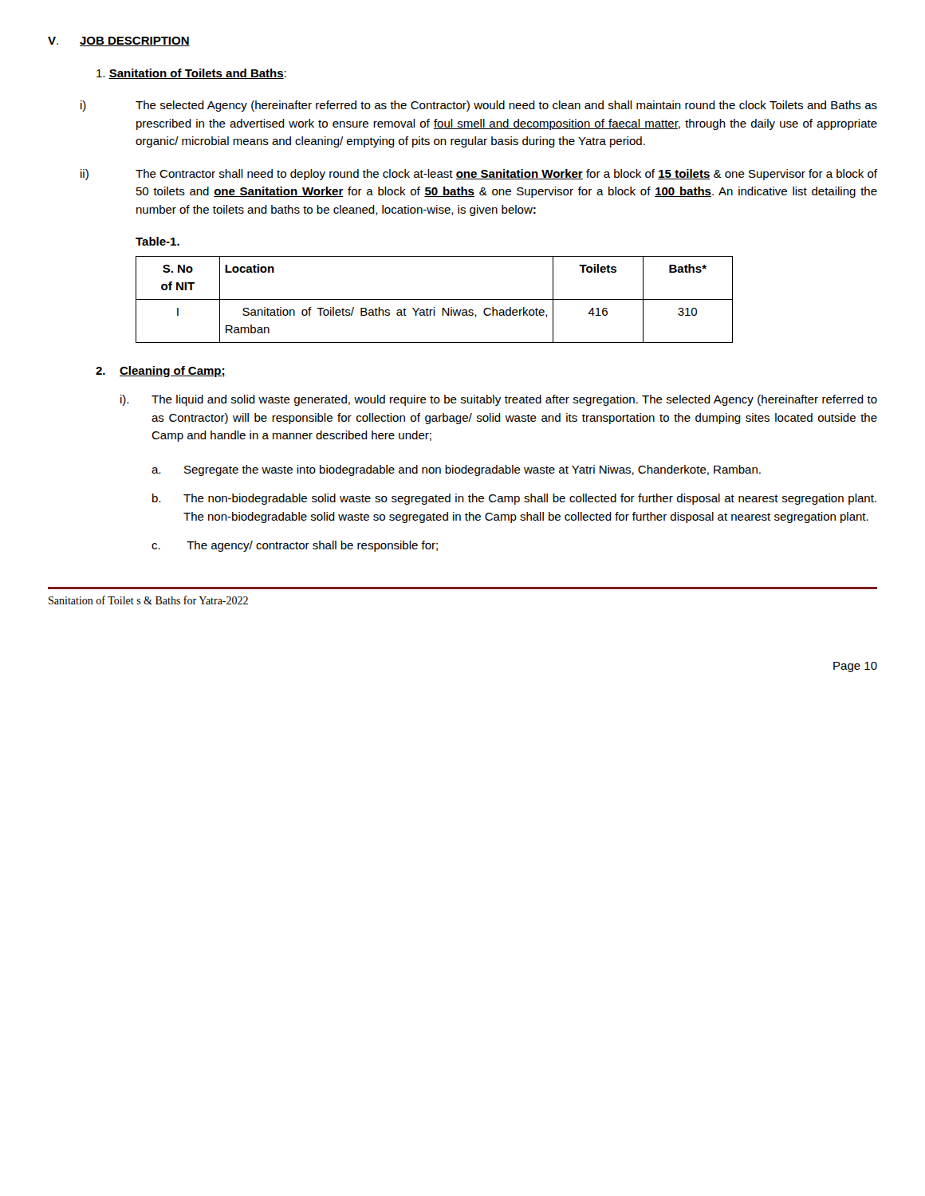V. JOB DESCRIPTION
1. Sanitation of Toilets and Baths:
i)
The selected Agency (hereinafter referred to as the Contractor) would need to clean and shall maintain round the clock Toilets and Baths as prescribed in the advertised work to ensure removal of foul smell and decomposition of faecal matter, through the daily use of appropriate organic/ microbial means and cleaning/ emptying of pits on regular basis during the Yatra period.
ii)
The Contractor shall need to deploy round the clock at-least one Sanitation Worker for a block of 15 toilets & one Supervisor for a block of 50 toilets and one Sanitation Worker for a block of 50 baths & one Supervisor for a block of 100 baths. An indicative list detailing the number of the toilets and baths to be cleaned, location-wise, is given below:
Table-1.
| S. No of NIT | Location | Toilets | Baths* |
| --- | --- | --- | --- |
| I | Sanitation of Toilets/ Baths at Yatri Niwas, Chaderkote, Ramban | 416 | 310 |
2. Cleaning of Camp;
i).
The liquid and solid waste generated, would require to be suitably treated after segregation. The selected Agency (hereinafter referred to as Contractor) will be responsible for collection of garbage/ solid waste and its transportation to the dumping sites located outside the Camp and handle in a manner described here under;
a.
Segregate the waste into biodegradable and non biodegradable waste at Yatri Niwas, Chanderkote, Ramban.
b.
The non-biodegradable solid waste so segregated in the Camp shall be collected for further disposal at nearest segregation plant. The non-biodegradable solid waste so segregated in the Camp shall be collected for further disposal at nearest segregation plant.
c.
The agency/ contractor shall be responsible for;
Sanitation of Toilet s & Baths for Yatra-2022
Page 10